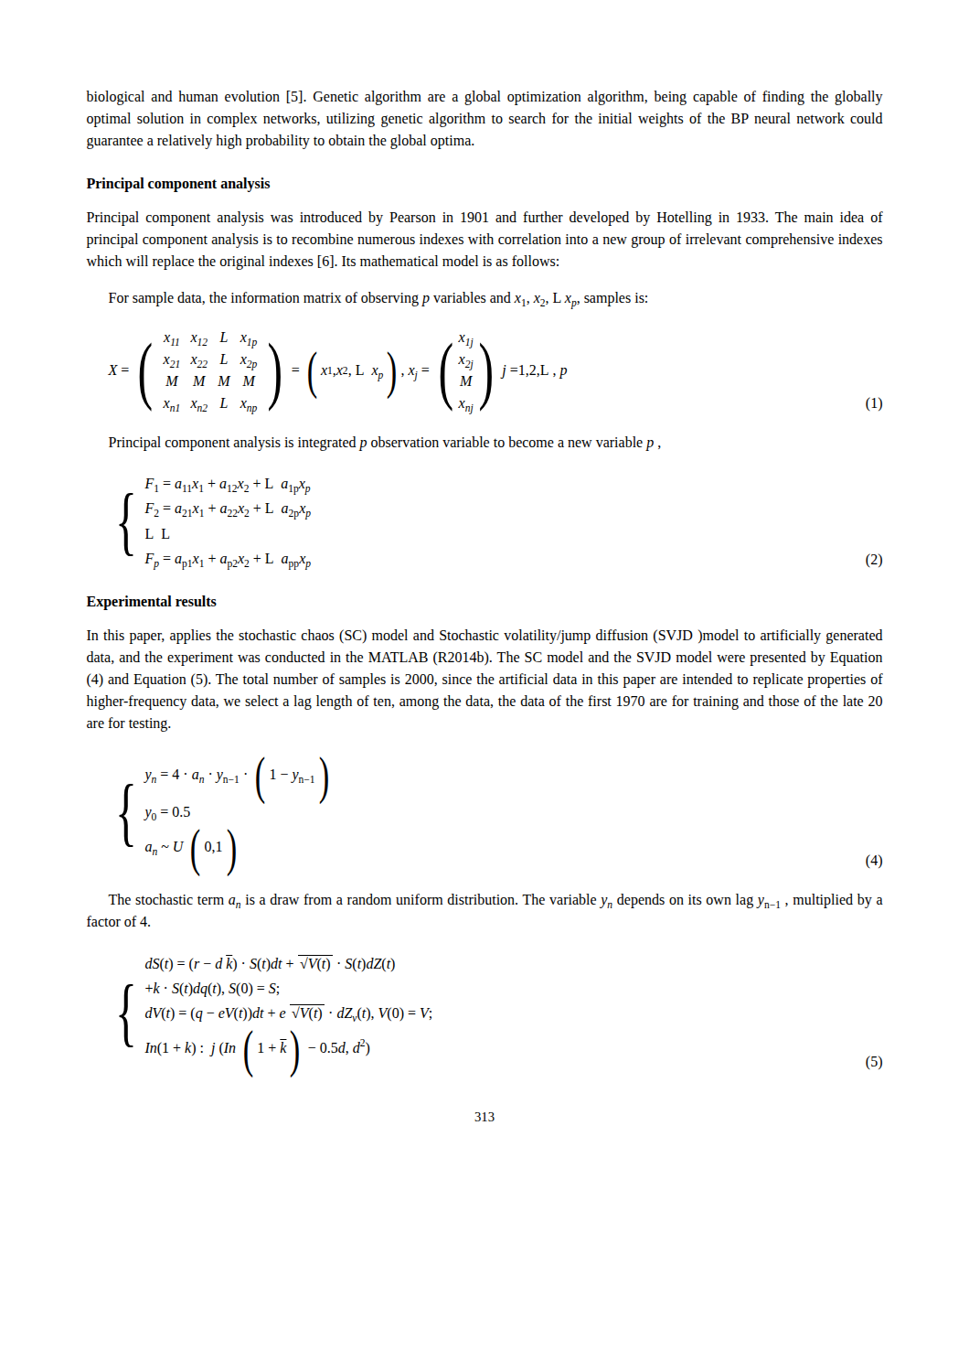biological and human evolution [5]. Genetic algorithm are a global optimization algorithm, being capable of finding the globally optimal solution in complex networks, utilizing genetic algorithm to search for the initial weights of the BP neural network could guarantee a relatively high probability to obtain the global optima.
Principal component analysis
Principal component analysis was introduced by Pearson in 1901 and further developed by Hotelling in 1933. The main idea of principal component analysis is to recombine numerous indexes with correlation into a new group of irrelevant comprehensive indexes which will replace the original indexes [6]. Its mathematical model is as follows:
For sample data, the information matrix of observing p variables and x1, x2, L xp, samples is:
X = (
| x 11 | x 12 | L | x 1p |
| x 21 | x 22 | L | x 2p |
| M | M | M | M |
| x n1 | x n2 | L | x np |
) = (x1, x2, L xp), xj = (
x1j
x2j
M
xnj
) j =1,2,L , p
(1)
Principal component analysis is integrated p observation variable to become a new variable p ,
{
F1 = a11x1 + a12x2 + L a1pxp
F2 = a21x1 + a22x2 + L a2pxp
L L
Fp = ap1x1 + ap2x2 + L appxp
(2)
Experimental results
In this paper, applies the stochastic chaos (SC) model and Stochastic volatility/jump diffusion (SVJD )model to artificially generated data, and the experiment was conducted in the MATLAB (R2014b). The SC model and the SVJD model were presented by Equation (4) and Equation (5). The total number of samples is 2000, since the artificial data in this paper are intended to replicate properties of higher-frequency data, we select a lag length of ten, among the data, the data of the first 1970 are for training and those of the late 20 are for testing.
{
yn = 4 · an · yn−1 · (1 − yn−1)
y0 = 0.5
an ~ U (0,1)
(4)
The stochastic term an is a draw from a random uniform distribution. The variable yn depends on its own lag yn−1 , multiplied by a factor of 4.
{
dS(t) = (r − d k) · S(t)dt + √V(t) · S(t)dZ(t)
+k · S(t)dq(t), S(0) = S;
dV(t) = (q − eV(t))dt + e √V(t) · dZv(t), V(0) = V;
In(1 + k) : j (In (1 + k) − 0.5d, d2)
(5)
313